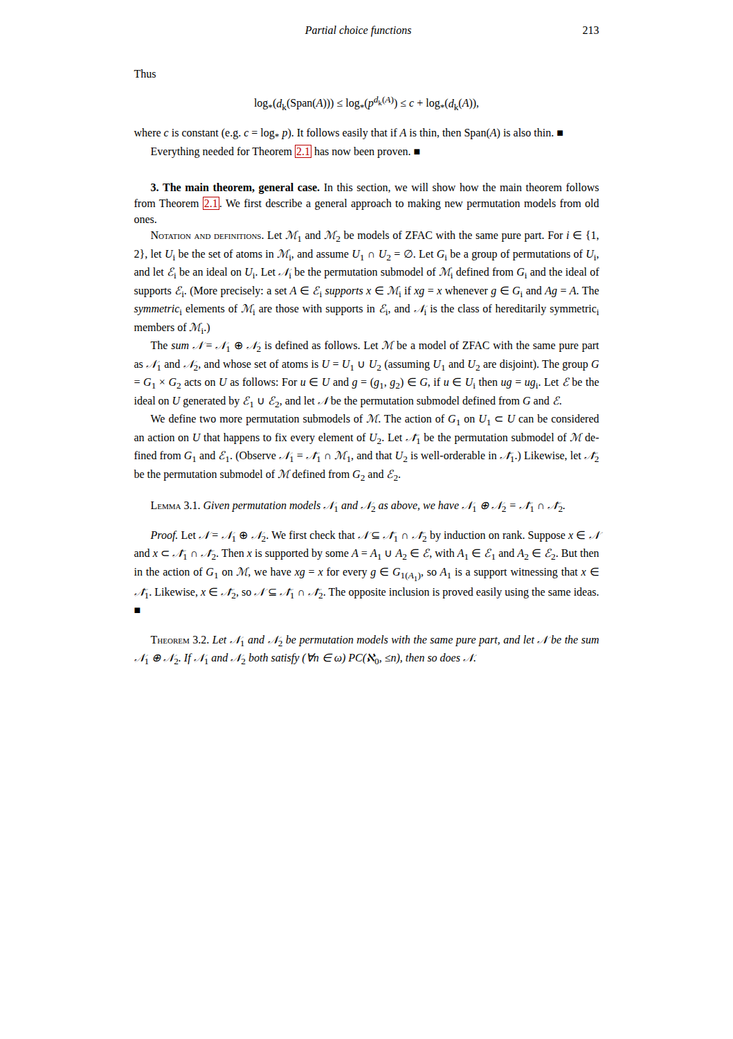Partial choice functions 213
Thus
log*(dk(Span(A))) ≤ log*(pdk(A)) ≤ c + log*(dk(A)),
where c is constant (e.g. c = log* p). It follows easily that if A is thin, then Span(A) is also thin. ■
Everything needed for Theorem 2.1 has now been proven. ■
3. The main theorem, general case. In this section, we will show how the main theorem follows from Theorem 2.1. We first describe a general approach to making new permutation models from old ones.
Notation and definitions. Let ℳ1 and ℳ2 be models of ZFAC with the same pure part. For i ∈ {1, 2}, let Ui be the set of atoms in ℳi, and assume U1 ∩ U2 = ∅. Let Gi be a group of permutations of Ui, and let ℰi be an ideal on Ui. Let 𝒩i be the permutation submodel of ℳi defined from Gi and the ideal of supports ℰi. (More precisely: a set A ∈ ℰi supports x ∈ ℳi if xg = x whenever g ∈ Gi and Ag = A. The symmetrici elements of ℳi are those with supports in ℰi, and 𝒩i is the class of hereditarily symmetrici members of ℳi.)
The sum 𝒩 = 𝒩1 ⊕ 𝒩2 is defined as follows. Let ℳ be a model of ZFAC with the same pure part as 𝒩1 and 𝒩2, and whose set of atoms is U = U1 ∪ U2 (assuming U1 and U2 are disjoint). The group G = G1 × G2 acts on U as follows: For u ∈ U and g = (g1, g2) ∈ G, if u ∈ Ui then ug = ugi. Let ℰ be the ideal on U generated by ℰ1 ∪ ℰ2, and let 𝒩 be the permutation submodel defined from G and ℰ.
We define two more permutation submodels of ℳ. The action of G1 on U1 ⊂ U can be considered an action on U that happens to fix every element of U2. Let 𝒩̃1 be the permutation submodel of ℳ defined from G1 and ℰ1. (Observe 𝒩1 = 𝒩̃1 ∩ ℳ1, and that U2 is well-orderable in 𝒩̃1.) Likewise, let 𝒩̃2 be the permutation submodel of ℳ defined from G2 and ℰ2.
Lemma 3.1. Given permutation models 𝒩1 and 𝒩2 as above, we have 𝒩1 ⊕ 𝒩2 = 𝒩̃1 ∩ 𝒩̃2.
Proof. Let 𝒩 = 𝒩1 ⊕ 𝒩2. We first check that 𝒩 ⊆ 𝒩̃1 ∩ 𝒩̃2 by induction on rank. Suppose x ∈ 𝒩 and x ⊂ 𝒩̃1 ∩ 𝒩̃2. Then x is supported by some A = A1 ∪ A2 ∈ ℰ, with A1 ∈ ℰ1 and A2 ∈ ℰ2. But then in the action of G1 on ℳ, we have xg = x for every g ∈ G1(A1), so A1 is a support witnessing that x ∈ 𝒩̃1. Likewise, x ∈ 𝒩̃2, so 𝒩 ⊆ 𝒩̃1 ∩ 𝒩̃2. The opposite inclusion is proved easily using the same ideas. ■
Theorem 3.2. Let 𝒩1 and 𝒩2 be permutation models with the same pure part, and let 𝒩 be the sum 𝒩1 ⊕ 𝒩2. If 𝒩1 and 𝒩2 both satisfy (∀n ∈ ω) PC(ℵ0, ≤n), then so does 𝒩.